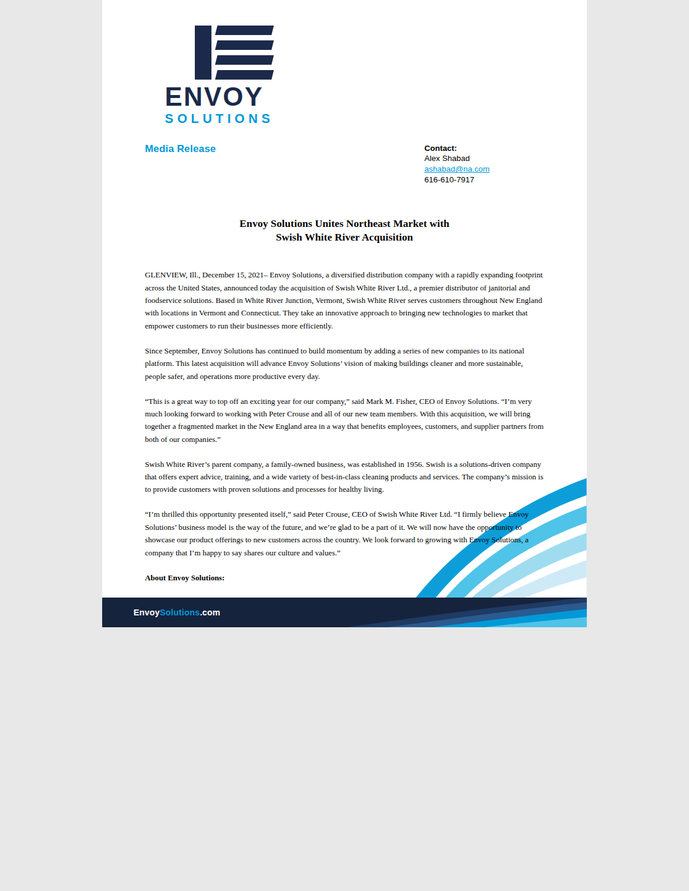ENVOY
SOLUTIONS
Media Release
Contact:
Alex Shabad
ashabad@na.com
616-610-7917
Envoy Solutions Unites Northeast Market with
Swish White River Acquisition
GLENVIEW, Ill., December 15, 2021– Envoy Solutions, a diversified distribution company with a rapidly expanding footprint across the United States, announced today the acquisition of Swish White River Ltd., a premier distributor of janitorial and foodservice solutions. Based in White River Junction, Vermont, Swish White River serves customers throughout New England with locations in Vermont and Connecticut. They take an innovative approach to bringing new technologies to market that empower customers to run their businesses more efficiently.
Since September, Envoy Solutions has continued to build momentum by adding a series of new companies to its national platform. This latest acquisition will advance Envoy Solutions’ vision of making buildings cleaner and more sustainable, people safer, and operations more productive every day.
“This is a great way to top off an exciting year for our company,” said Mark M. Fisher, CEO of Envoy Solutions. “I’m very much looking forward to working with Peter Crouse and all of our new team members. With this acquisition, we will bring together a fragmented market in the New England area in a way that benefits employees, customers, and supplier partners from both of our companies.”
Swish White River’s parent company, a family-owned business, was established in 1956. Swish is a solutions-driven company that offers expert advice, training, and a wide variety of best-in-class cleaning products and services. The company’s mission is to provide customers with proven solutions and processes for healthy living.
“I’m thrilled this opportunity presented itself,” said Peter Crouse, CEO of Swish White River Ltd. “I firmly believe Envoy Solutions’ business model is the way of the future, and we’re glad to be a part of it. We will now have the opportunity to showcase our product offerings to new customers across the country. We look forward to growing with Envoy Solutions, a company that I’m happy to say shares our culture and values.”
About Envoy Solutions:
Envoy Solutions.com